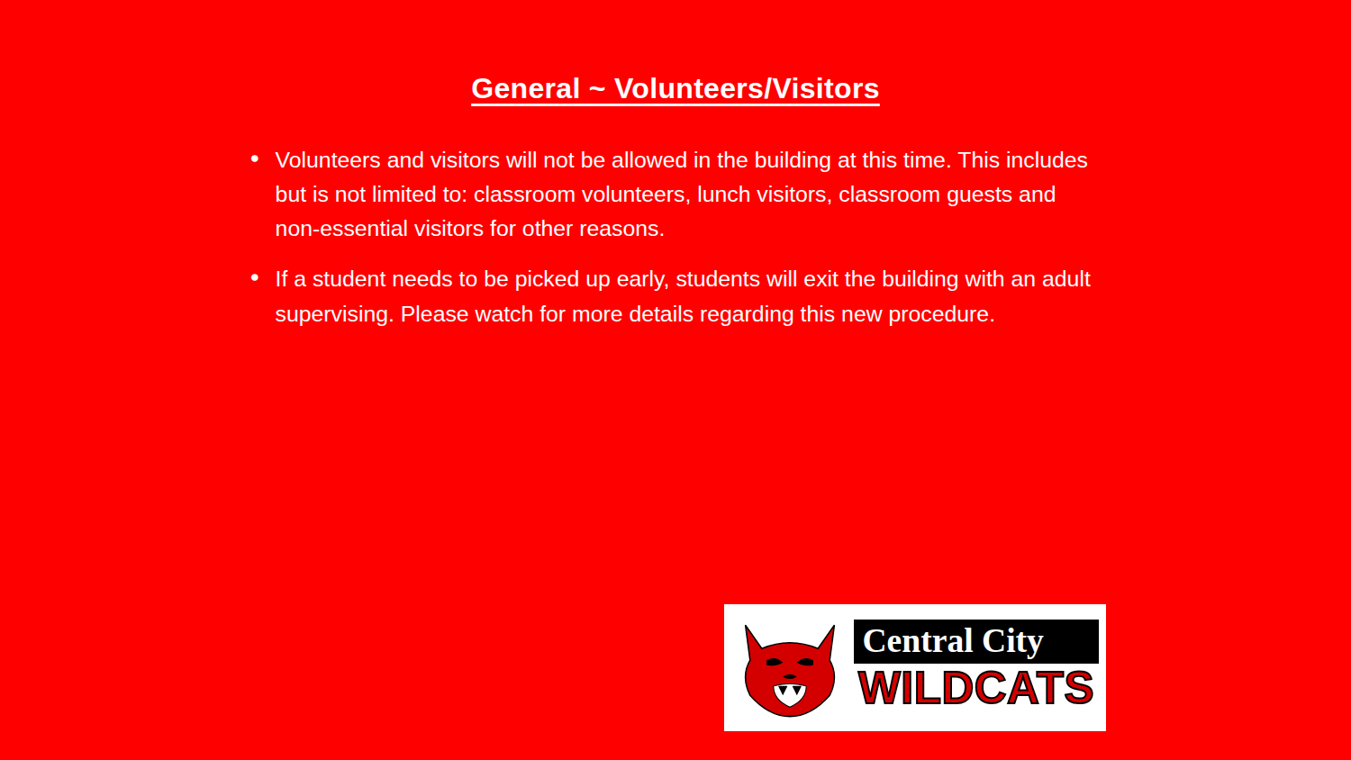General ~ Volunteers/Visitors
Volunteers and visitors will not be allowed in the building at this time. This includes but is not limited to: classroom volunteers, lunch visitors, classroom guests and non-essential visitors for other reasons.
If a student needs to be picked up early, students will exit the building with an adult supervising. Please watch for more details regarding this new procedure.
Central City WILDCATS